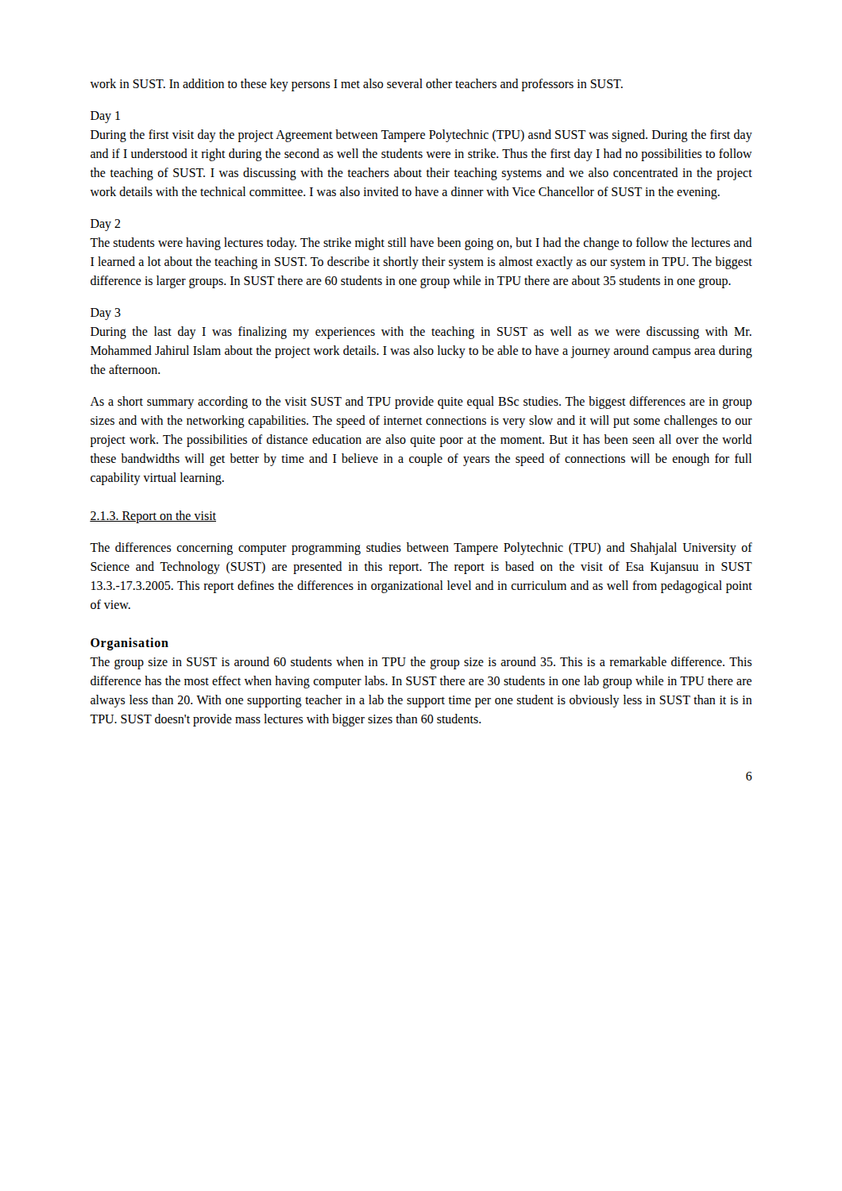work in SUST. In addition to these key persons I met also several other teachers and professors in SUST.
Day 1
During the first visit day the project Agreement between Tampere Polytechnic (TPU) asnd SUST was signed. During the first day and if I understood it right during the second as well the students were in strike. Thus the first day I had no possibilities to follow the teaching of SUST. I was discussing with the teachers about their teaching systems and we also concentrated in the project work details with the technical committee. I was also invited to have a dinner with Vice Chancellor of SUST in the evening.
Day 2
The students were having lectures today. The strike might still have been going on, but I had the change to follow the lectures and I learned a lot about the teaching in SUST. To describe it shortly their system is almost exactly as our system in TPU. The biggest difference is larger groups. In SUST there are 60 students in one group while in TPU there are about 35 students in one group.
Day 3
During the last day I was finalizing my experiences with the teaching in SUST as well as we were discussing with Mr. Mohammed Jahirul Islam about the project work details. I was also lucky to be able to have a journey around campus area during the afternoon.
As a short summary according to the visit SUST and TPU provide quite equal BSc studies. The biggest differences are in group sizes and with the networking capabilities. The speed of internet connections is very slow and it will put some challenges to our project work. The possibilities of distance education are also quite poor at the moment. But it has been seen all over the world these bandwidths will get better by time and I believe in a couple of years the speed of connections will be enough for full capability virtual learning.
2.1.3. Report on the visit
The differences concerning computer programming studies between Tampere Polytechnic (TPU) and Shahjalal University of Science and Technology (SUST) are presented in this report. The report is based on the visit of Esa Kujansuu in SUST 13.3.-17.3.2005. This report defines the differences in organizational level and in curriculum and as well from pedagogical point of view.
Organisation
The group size in SUST is around 60 students when in TPU the group size is around 35. This is a remarkable difference. This difference has the most effect when having computer labs. In SUST there are 30 students in one lab group while in TPU there are always less than 20. With one supporting teacher in a lab the support time per one student is obviously less in SUST than it is in TPU. SUST doesn't provide mass lectures with bigger sizes than 60 students.
6